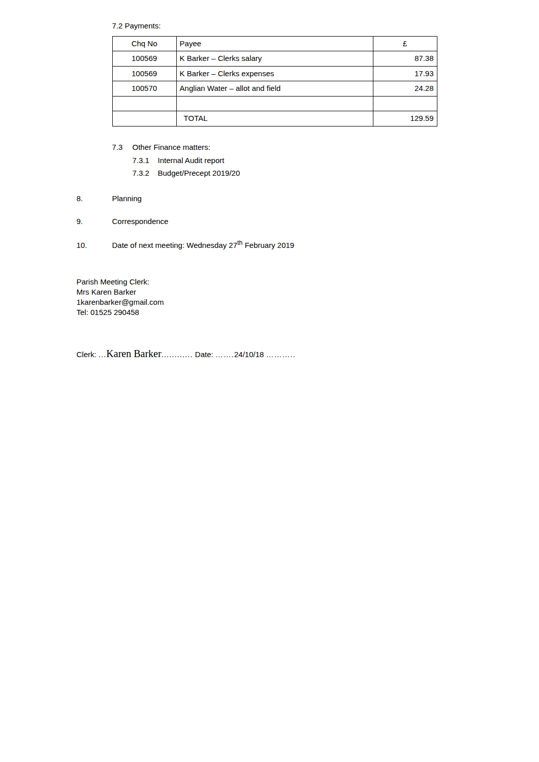7.2 Payments:
| Chq No | Payee | £ |
| 100569 | K Barker – Clerks salary | 87.38 |
| 100569 | K Barker – Clerks expenses | 17.93 |
| 100570 | Anglian Water – allot and field | 24.28 |
| | TOTAL | 129.59 |
7.3 Other Finance matters:
7.3.1 Internal Audit report
7.3.2 Budget/Precept 2019/20
8. Planning
9. Correspondence
10. Date of next meeting: Wednesday 27th February 2019
Parish Meeting Clerk:
Mrs Karen Barker
1karenbarker@gmail.com
Tel: 01525 290458
Clerk: ... Karen Barker............ Date: ……. 24/10/18 ………..